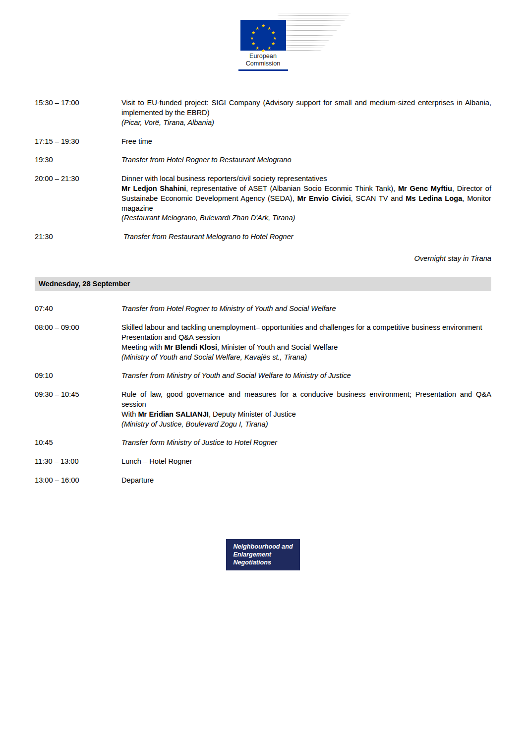★ ★ ★ ★ ★ ★ ★ ★ ★ ★ ★ ★
European
Commission
| 15:30 – 17:00 | Visit to EU-funded project: SIGI Company (Advisory support for small and medium-sized enterprises in Albania, implemented by the EBRD) (Picar, Vorë, Tirana, Albania) |
| 17:15 – 19:30 | Free time |
| 19:30 | Transfer from Hotel Rogner to Restaurant Melograno |
| 20:00 – 21:30 | Dinner with local business reporters/civil society representatives Mr Ledjon Shahini , representative of ASET (Albanian Socio Econmic Think Tank), Mr Genc Myftiu , Director of Sustainabe Economic Development Agency (SEDA), Mr Envio Civici , SCAN TV and Ms Ledina Loga , Monitor magazine (Restaurant Melograno, Bulevardi Zhan D'Ark, Tirana) |
| 21:30 | Transfer from Restaurant Melograno to Hotel Rogner |
Overnight stay in Tirana
Wednesday, 28 September
| 07:40 | Transfer from Hotel Rogner to Ministry of Youth and Social Welfare |
| 08:00 – 09:00 | Skilled labour and tackling unemployment– opportunities and challenges for a competitive business environment Presentation and Q&A session Meeting with Mr Blendi Klosi , Minister of Youth and Social Welfare (Ministry of Youth and Social Welfare, Kavajës st., Tirana) |
| 09:10 | Transfer from Ministry of Youth and Social Welfare to Ministry of Justice |
| 09:30 – 10:45 | Rule of law, good governance and measures for a conducive business environment; Presentation and Q&A session With Mr Eridian SALIANJI , Deputy Minister of Justice (Ministry of Justice, Boulevard Zogu I, Tirana) |
| 10:45 | Transfer form Ministry of Justice to Hotel Rogner |
| 11:30 – 13:00 | Lunch – Hotel Rogner |
| 13:00 – 16:00 | Departure |
Neighbourhood and
Enlargement
Negotiations